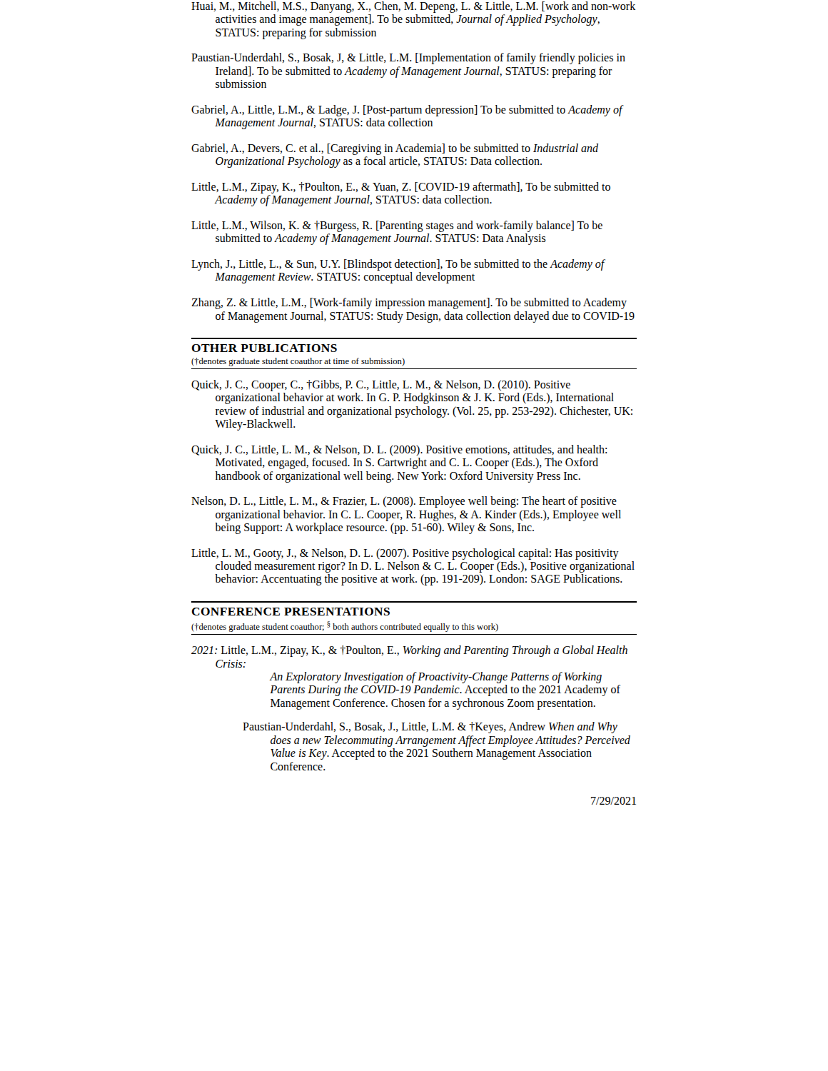Huai, M., Mitchell, M.S., Danyang, X., Chen, M. Depeng, L. & Little, L.M. [work and non-work activities and image management]. To be submitted, Journal of Applied Psychology, STATUS: preparing for submission
Paustian-Underdahl, S., Bosak, J, & Little, L.M. [Implementation of family friendly policies in Ireland]. To be submitted to Academy of Management Journal, STATUS: preparing for submission
Gabriel, A., Little, L.M., & Ladge, J. [Post-partum depression] To be submitted to Academy of Management Journal, STATUS: data collection
Gabriel, A., Devers, C. et al., [Caregiving in Academia] to be submitted to Industrial and Organizational Psychology as a focal article, STATUS: Data collection.
Little, L.M., Zipay, K., †Poulton, E., & Yuan, Z. [COVID-19 aftermath], To be submitted to Academy of Management Journal, STATUS: data collection.
Little, L.M., Wilson, K. & †Burgess, R. [Parenting stages and work-family balance] To be submitted to Academy of Management Journal. STATUS: Data Analysis
Lynch, J., Little, L., & Sun, U.Y. [Blindspot detection], To be submitted to the Academy of Management Review. STATUS: conceptual development
Zhang, Z. & Little, L.M., [Work-family impression management]. To be submitted to Academy of Management Journal, STATUS: Study Design, data collection delayed due to COVID-19
OTHER PUBLICATIONS (†denotes graduate student coauthor at time of submission)
Quick, J. C., Cooper, C., †Gibbs, P. C., Little, L. M., & Nelson, D. (2010). Positive organizational behavior at work. In G. P. Hodgkinson & J. K. Ford (Eds.), International review of industrial and organizational psychology. (Vol. 25, pp. 253-292). Chichester, UK: Wiley-Blackwell.
Quick, J. C., Little, L. M., & Nelson, D. L. (2009). Positive emotions, attitudes, and health: Motivated, engaged, focused. In S. Cartwright and C. L. Cooper (Eds.), The Oxford handbook of organizational well being. New York: Oxford University Press Inc.
Nelson, D. L., Little, L. M., & Frazier, L. (2008). Employee well being: The heart of positive organizational behavior. In C. L. Cooper, R. Hughes, & A. Kinder (Eds.), Employee well being Support: A workplace resource. (pp. 51-60). Wiley & Sons, Inc.
Little, L. M., Gooty, J., & Nelson, D. L. (2007). Positive psychological capital: Has positivity clouded measurement rigor? In D. L. Nelson & C. L. Cooper (Eds.), Positive organizational behavior: Accentuating the positive at work. (pp. 191-209). London: SAGE Publications.
CONFERENCE PRESENTATIONS (†denotes graduate student coauthor; § both authors contributed equally to this work)
2021: Little, L.M., Zipay, K., & †Poulton, E., Working and Parenting Through a Global Health Crisis:
An Exploratory Investigation of Proactivity-Change Patterns of Working Parents During the COVID-19 Pandemic. Accepted to the 2021 Academy of Management Conference. Chosen for a sychronous Zoom presentation.
Paustian-Underdahl, S., Bosak, J., Little, L.M. & †Keyes, Andrew When and Why does a new Telecommuting Arrangement Affect Employee Attitudes? Perceived Value is Key. Accepted to the 2021 Southern Management Association Conference.
7/29/2021